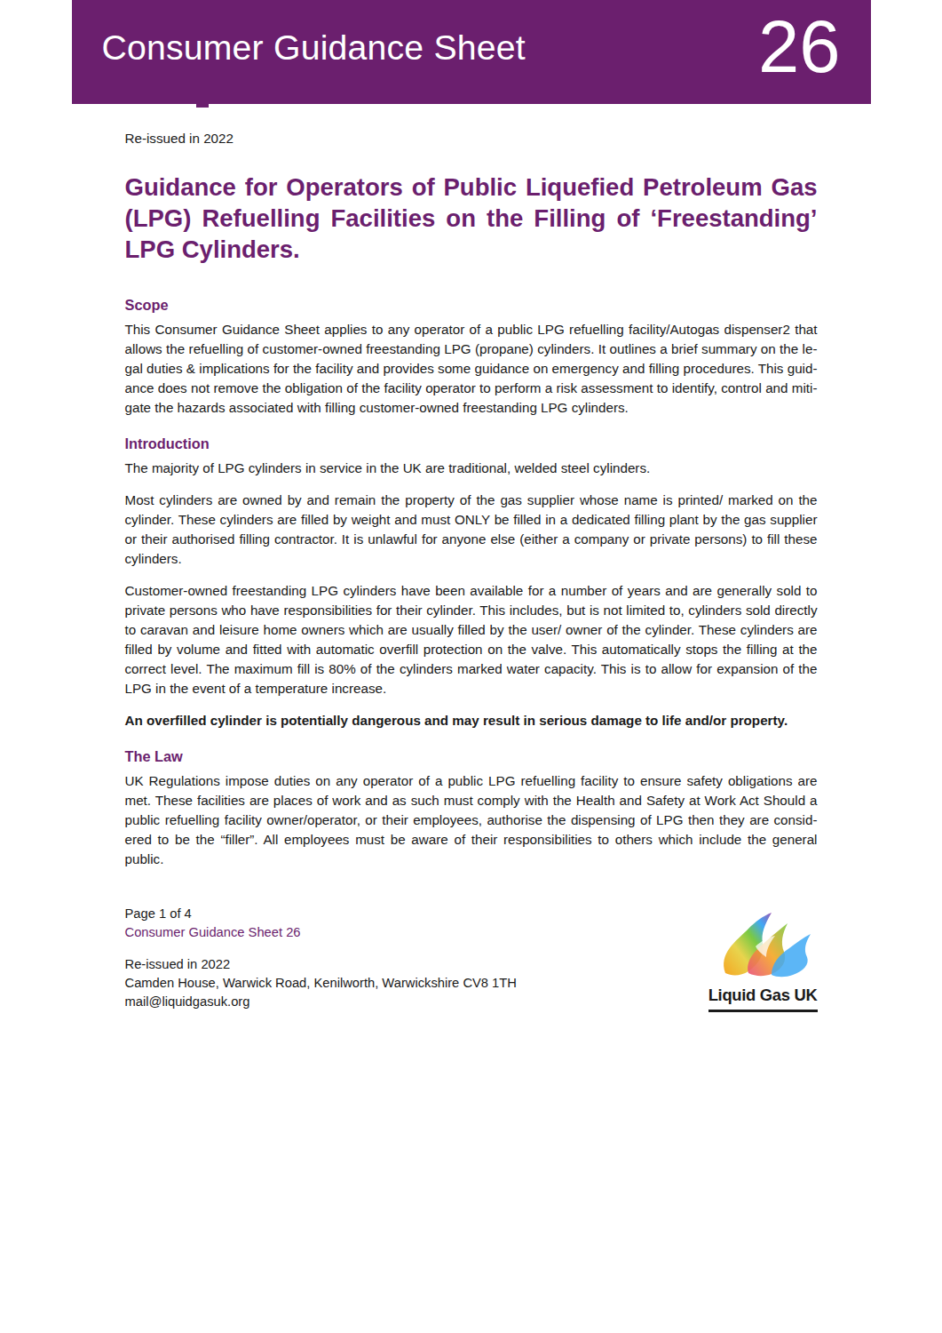Consumer Guidance Sheet
26
Re-issued in 2022
Guidance for Operators of Public Liquefied Petroleum Gas (LPG) Refuelling Facilities on the Filling of ‘Freestanding’ LPG Cylinders.
Scope
This Consumer Guidance Sheet applies to any operator of a public LPG refuelling facility/Autogas dispenser2 that allows the refuelling of customer-owned freestanding LPG (propane) cylinders. It outlines a brief summary on the legal duties & implications for the facility and provides some guidance on emergency and filling procedures. This guidance does not remove the obligation of the facility operator to perform a risk assessment to identify, control and mitigate the hazards associated with filling customer-owned freestanding LPG cylinders.
Introduction
The majority of LPG cylinders in service in the UK are traditional, welded steel cylinders.
Most cylinders are owned by and remain the property of the gas supplier whose name is printed/ marked on the cylinder. These cylinders are filled by weight and must ONLY be filled in a dedicated filling plant by the gas supplier or their authorised filling contractor. It is unlawful for anyone else (either a company or private persons) to fill these cylinders.
Customer-owned freestanding LPG cylinders have been available for a number of years and are generally sold to private persons who have responsibilities for their cylinder. This includes, but is not limited to, cylinders sold directly to caravan and leisure home owners which are usually filled by the user/ owner of the cylinder. These cylinders are filled by volume and fitted with automatic overfill protection on the valve. This automatically stops the filling at the correct level. The maximum fill is 80% of the cylinders marked water capacity. This is to allow for expansion of the LPG in the event of a temperature increase.
An overfilled cylinder is potentially dangerous and may result in serious damage to life and/or property.
The Law
UK Regulations impose duties on any operator of a public LPG refuelling facility to ensure safety obligations are met. These facilities are places of work and as such must comply with the Health and Safety at Work Act Should a public refuelling facility owner/operator, or their employees, authorise the dispensing of LPG then they are considered to be the “filler”. All employees must be aware of their responsibilities to others which include the general public.
Page 1 of 4
Consumer Guidance Sheet 26
Re-issued in 2022
Camden House, Warwick Road, Kenilworth, Warwickshire CV8 1TH
mail@liquidgasuk.org
Liquid Gas UK